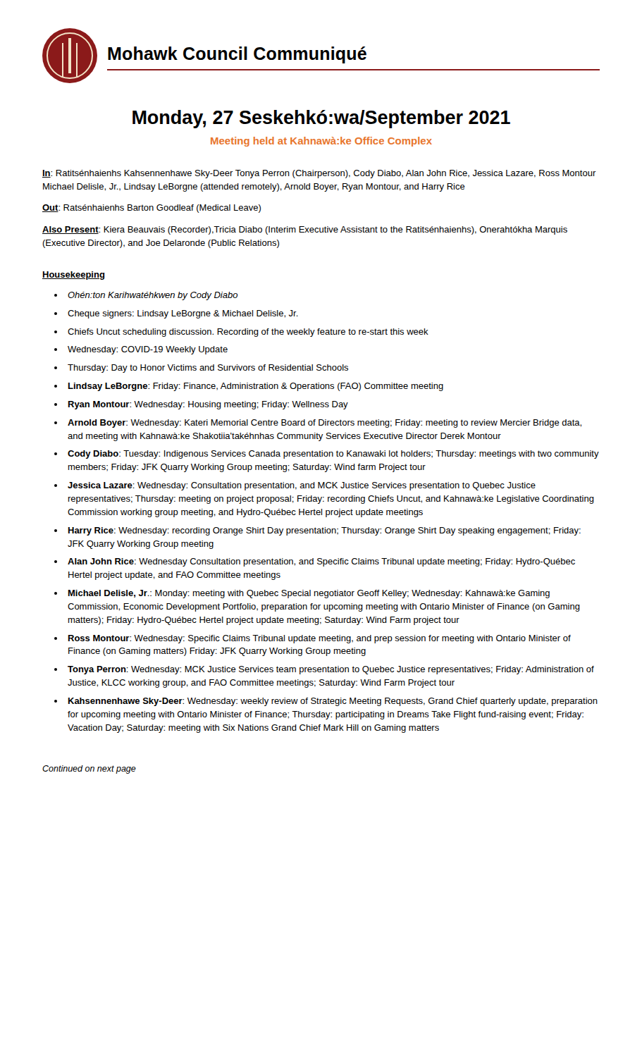Mohawk Council Communiqué
Monday, 27 Seskehkó:wa/September 2021
Meeting held at Kahnawà:ke Office Complex
In: Ratitsénhaienhs Kahsennenhawe Sky-Deer Tonya Perron (Chairperson), Cody Diabo, Alan John Rice, Jessica Lazare, Ross Montour Michael Delisle, Jr., Lindsay LeBorgne (attended remotely), Arnold Boyer, Ryan Montour, and Harry Rice
Out: Ratsénhaienhs Barton Goodleaf (Medical Leave)
Also Present: Kiera Beauvais (Recorder),Tricia Diabo (Interim Executive Assistant to the Ratitsénhaienhs), Onerahtókha Marquis (Executive Director), and Joe Delaronde (Public Relations)
Housekeeping
Ohén:ton Karihwatéhkwen by Cody Diabo
Cheque signers: Lindsay LeBorgne & Michael Delisle, Jr.
Chiefs Uncut scheduling discussion. Recording of the weekly feature to re-start this week
Wednesday: COVID-19 Weekly Update
Thursday: Day to Honor Victims and Survivors of Residential Schools
Lindsay LeBorgne: Friday: Finance, Administration & Operations (FAO) Committee meeting
Ryan Montour: Wednesday: Housing meeting; Friday: Wellness Day
Arnold Boyer: Wednesday: Kateri Memorial Centre Board of Directors meeting; Friday: meeting to review Mercier Bridge data, and meeting with Kahnawà:ke Shakotiia'takéhnhas Community Services Executive Director Derek Montour
Cody Diabo: Tuesday: Indigenous Services Canada presentation to Kanawaki lot holders; Thursday: meetings with two community members; Friday: JFK Quarry Working Group meeting; Saturday: Wind farm Project tour
Jessica Lazare: Wednesday: Consultation presentation, and MCK Justice Services presentation to Quebec Justice representatives; Thursday: meeting on project proposal; Friday: recording Chiefs Uncut, and Kahnawà:ke Legislative Coordinating Commission working group meeting, and Hydro-Québec Hertel project update meetings
Harry Rice: Wednesday: recording Orange Shirt Day presentation; Thursday: Orange Shirt Day speaking engagement; Friday: JFK Quarry Working Group meeting
Alan John Rice: Wednesday Consultation presentation, and Specific Claims Tribunal update meeting; Friday: Hydro-Québec Hertel project update, and FAO Committee meetings
Michael Delisle, Jr.: Monday: meeting with Quebec Special negotiator Geoff Kelley; Wednesday: Kahnawà:ke Gaming Commission, Economic Development Portfolio, preparation for upcoming meeting with Ontario Minister of Finance (on Gaming matters); Friday: Hydro-Québec Hertel project update meeting; Saturday: Wind Farm project tour
Ross Montour: Wednesday: Specific Claims Tribunal update meeting, and prep session for meeting with Ontario Minister of Finance (on Gaming matters) Friday: JFK Quarry Working Group meeting
Tonya Perron: Wednesday: MCK Justice Services team presentation to Quebec Justice representatives; Friday: Administration of Justice, KLCC working group, and FAO Committee meetings; Saturday: Wind Farm Project tour
Kahsennenhawe Sky-Deer: Wednesday: weekly review of Strategic Meeting Requests, Grand Chief quarterly update, preparation for upcoming meeting with Ontario Minister of Finance; Thursday: participating in Dreams Take Flight fund-raising event; Friday: Vacation Day; Saturday: meeting with Six Nations Grand Chief Mark Hill on Gaming matters
Continued on next page